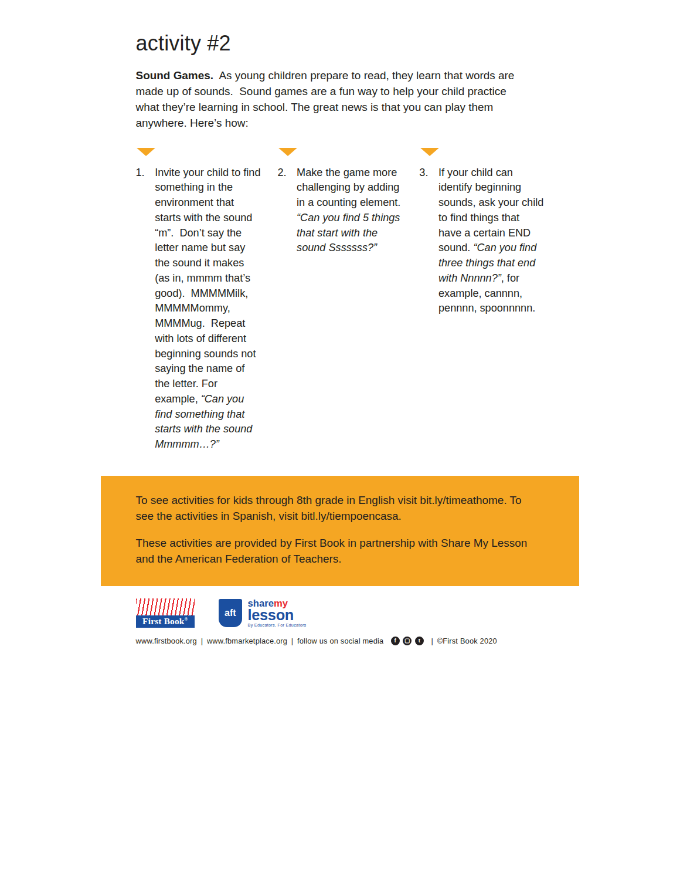activity #2
Sound Games. As young children prepare to read, they learn that words are made up of sounds. Sound games are a fun way to help your child practice what they’re learning in school. The great news is that you can play them anywhere. Here’s how:
1. Invite your child to find something in the environment that starts with the sound “m”. Don’t say the letter name but say the sound it makes (as in, mmmm that’s good). MMMMMilk, MMMMMommy, MMMMug. Repeat with lots of different beginning sounds not saying the name of the letter. For example, “Can you find something that starts with the sound Mmmmm…?”
2. Make the game more challenging by adding in a counting element. “Can you find 5 things that start with the sound Sssssss?”
3. If your child can identify beginning sounds, ask your child to find things that have a certain END sound. “Can you find three things that end with Nnnnn?”, for example, cannnn, pennnn, spoonnnnn.
To see activities for kids through 8th grade in English visit bit.ly/timeathome. To see the activities in Spanish, visit bitl.ly/tiempoencasa.
These activities are provided by First Book in partnership with Share My Lesson and the American Federation of Teachers.
First Book®
aft
sharemy lesson By Educators, For Educators
www.firstbook.org | www.fbmarketplace.org | follow us on social media f ▢ t | ©First Book 2020